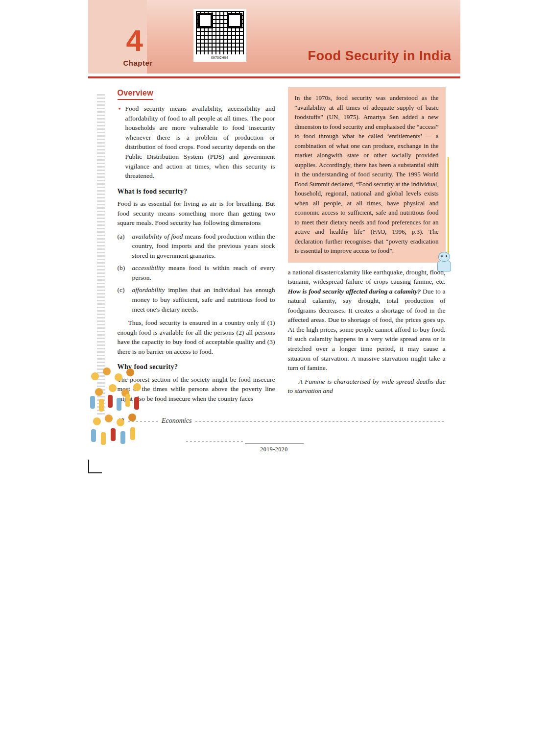44
Chapter
0970CH04
Food Security in India
Overview
Food security means availability, accessibility and affordability of food to all people at all times. The poor households are more vulnerable to food insecurity whenever there is a problem of production or distribution of food crops. Food security depends on the Public Distribution System (PDS) and government vigilance and action at times, when this security is threatened.
What is food security?
Food is as essential for living as air is for breathing. But food security means something more than getting two square meals. Food security has following dimensions
availability of food means food production within the country, food imports and the previous years stock stored in government granaries.
accessibility means food is within reach of every person.
affordability implies that an individual has enough money to buy sufficient, safe and nutritious food to meet one's dietary needs.
Thus, food security is ensured in a country only if (1) enough food is available for all the persons (2) all persons have the capacity to buy food of acceptable quality and (3) there is no barrier on access to food.
Why food security?
The poorest section of the society might be food insecure most of the times while persons above the poverty line might also be food insecure when the country faces
In the 1970s, food security was understood as the “availability at all times of adequate supply of basic foodstuffs” (UN, 1975). Amartya Sen added a new dimension to food security and emphasised the “access” to food through what he called ‘entitlements’ — a combination of what one can produce, exchange in the market alongwith state or other socially provided supplies. Accordingly, there has been a substantial shift in the understanding of food security. The 1995 World Food Summit declared, “Food security at the individual, household, regional, national and global levels exists when all people, at all times, have physical and economic access to sufficient, safe and nutritious food to meet their dietary needs and food preferences for an active and healthy life” (FAO, 1996, p.3). The declaration further recognises that “poverty eradication is essential to improve access to food”.
a national disaster/calamity like earthquake, drought, flood, tsunami, widespread failure of crops causing famine, etc. How is food security affected during a calamity? Due to a natural calamity, say drought, total production of foodgrains decreases. It creates a shortage of food in the affected areas. Due to shortage of food, the prices goes up. At the high prices, some people cannot afford to buy food. If such calamity happens in a very wide spread area or is stretched over a longer time period, it may cause a situation of starvation. A massive starvation might take a turn of famine.
A Famine is characterised by wide spread deaths due to starvation and
42 Economics
2019-2020